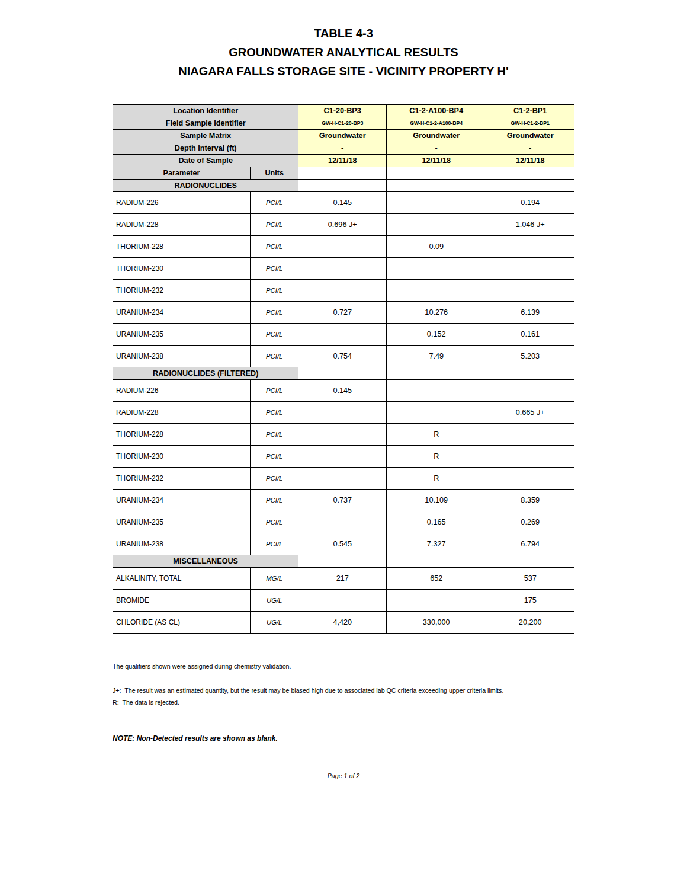TABLE 4-3
GROUNDWATER ANALYTICAL RESULTS
NIAGARA FALLS STORAGE SITE - VICINITY PROPERTY H'
| Location Identifier | C1-20-BP3 | C1-2-A100-BP4 | C1-2-BP1 |
| Field Sample Identifier | GW-H-C1-20-BP3 | GW-H-C1-2-A100-BP4 | GW-H-C1-2-BP1 |
| Sample Matrix | Groundwater | Groundwater | Groundwater |
| Depth Interval (ft) | - | - | - |
| Date of Sample | 12/11/18 | 12/11/18 | 12/11/18 |
| Parameter | Units | | | |
| RADIONUCLIDES | | | |
| RADIUM-226 | PCI/L | 0.145 | | 0.194 |
| RADIUM-228 | PCI/L | 0.696 J+ | | 1.046 J+ |
| THORIUM-228 | PCI/L | | 0.09 | |
| THORIUM-230 | PCI/L | | | |
| THORIUM-232 | PCI/L | | | |
| URANIUM-234 | PCI/L | 0.727 | 10.276 | 6.139 |
| URANIUM-235 | PCI/L | | 0.152 | 0.161 |
| URANIUM-238 | PCI/L | 0.754 | 7.49 | 5.203 |
| RADIONUCLIDES (FILTERED) | | | |
| RADIUM-226 | PCI/L | 0.145 | | |
| RADIUM-228 | PCI/L | | | 0.665 J+ |
| THORIUM-228 | PCI/L | | R | |
| THORIUM-230 | PCI/L | | R | |
| THORIUM-232 | PCI/L | | R | |
| URANIUM-234 | PCI/L | 0.737 | 10.109 | 8.359 |
| URANIUM-235 | PCI/L | | 0.165 | 0.269 |
| URANIUM-238 | PCI/L | 0.545 | 7.327 | 6.794 |
| MISCELLANEOUS | | | |
| ALKALINITY, TOTAL | MG/L | 217 | 652 | 537 |
| BROMIDE | UG/L | | | 175 |
| CHLORIDE (AS CL) | UG/L | 4,420 | 330,000 | 20,200 |
The qualifiers shown were assigned during chemistry validation.
J+: The result was an estimated quantity, but the result may be biased high due to associated lab QC criteria exceeding upper criteria limits.
R: The data is rejected.
NOTE: Non-Detected results are shown as blank.
Page 1 of 2